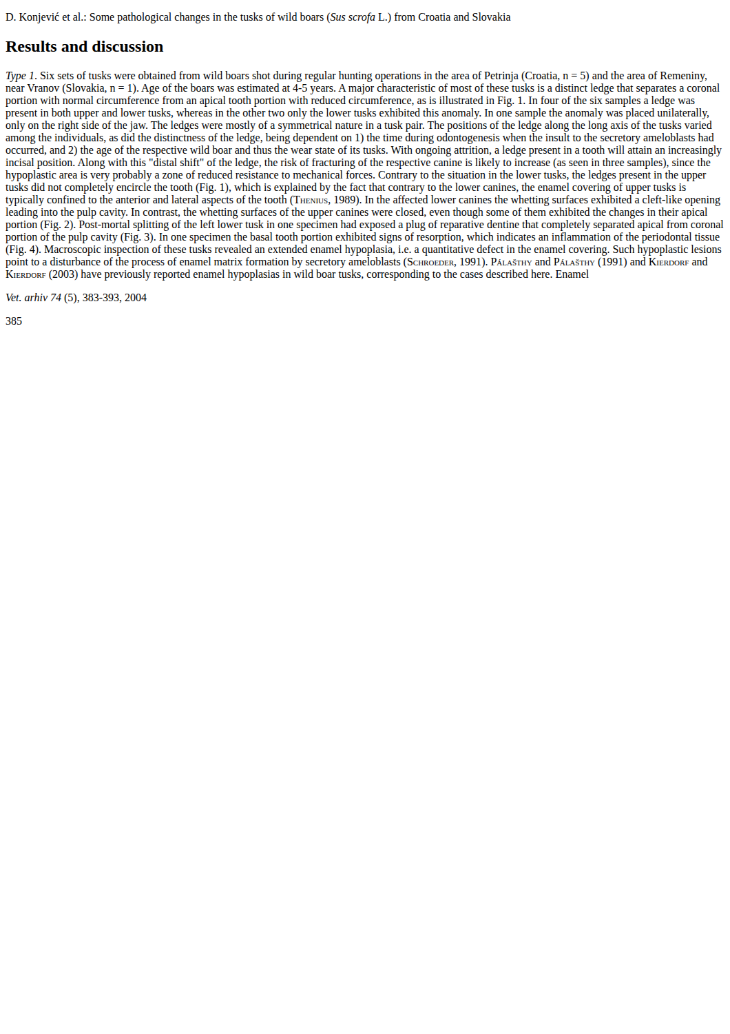D. Konjević et al.: Some pathological changes in the tusks of wild boars (Sus scrofa L.) from Croatia and Slovakia
Results and discussion
Type 1. Six sets of tusks were obtained from wild boars shot during regular hunting operations in the area of Petrinja (Croatia, n = 5) and the area of Remeniny, near Vranov (Slovakia, n = 1). Age of the boars was estimated at 4-5 years. A major characteristic of most of these tusks is a distinct ledge that separates a coronal portion with normal circumference from an apical tooth portion with reduced circumference, as is illustrated in Fig. 1. In four of the six samples a ledge was present in both upper and lower tusks, whereas in the other two only the lower tusks exhibited this anomaly. In one sample the anomaly was placed unilaterally, only on the right side of the jaw. The ledges were mostly of a symmetrical nature in a tusk pair. The positions of the ledge along the long axis of the tusks varied among the individuals, as did the distinctness of the ledge, being dependent on 1) the time during odontogenesis when the insult to the secretory ameloblasts had occurred, and 2) the age of the respective wild boar and thus the wear state of its tusks. With ongoing attrition, a ledge present in a tooth will attain an increasingly incisal position. Along with this "distal shift" of the ledge, the risk of fracturing of the respective canine is likely to increase (as seen in three samples), since the hypoplastic area is very probably a zone of reduced resistance to mechanical forces. Contrary to the situation in the lower tusks, the ledges present in the upper tusks did not completely encircle the tooth (Fig. 1), which is explained by the fact that contrary to the lower canines, the enamel covering of upper tusks is typically confined to the anterior and lateral aspects of the tooth (Thenius, 1989). In the affected lower canines the whetting surfaces exhibited a cleft-like opening leading into the pulp cavity. In contrast, the whetting surfaces of the upper canines were closed, even though some of them exhibited the changes in their apical portion (Fig. 2). Post-mortal splitting of the left lower tusk in one specimen had exposed a plug of reparative dentine that completely separated apical from coronal portion of the pulp cavity (Fig. 3). In one specimen the basal tooth portion exhibited signs of resorption, which indicates an inflammation of the periodontal tissue (Fig. 4). Macroscopic inspection of these tusks revealed an extended enamel hypoplasia, i.e. a quantitative defect in the enamel covering. Such hypoplastic lesions point to a disturbance of the process of enamel matrix formation by secretory ameloblasts (Schroeder, 1991). Pálašthy and Pálašthy (1991) and Kierdorf and Kierdorf (2003) have previously reported enamel hypoplasias in wild boar tusks, corresponding to the cases described here. Enamel
Vet. arhiv 74 (5), 383-393, 2004
385